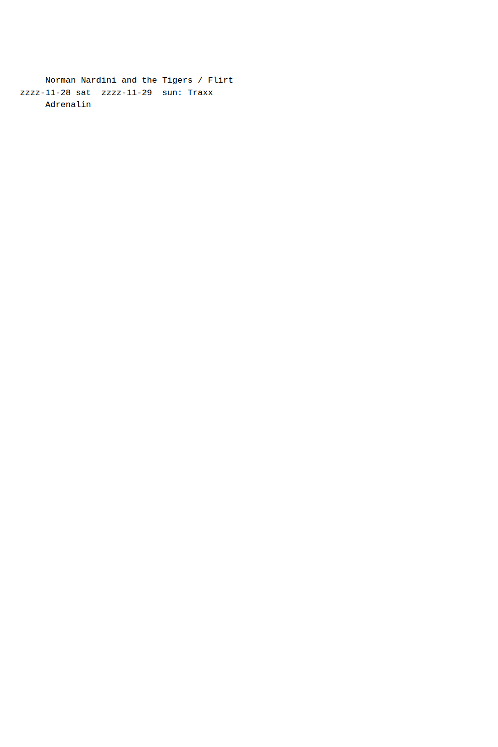Norman Nardini and the Tigers / Flirt
zzzz-11-28 sat  zzzz-11-29  sun: Traxx
     Adrenalin